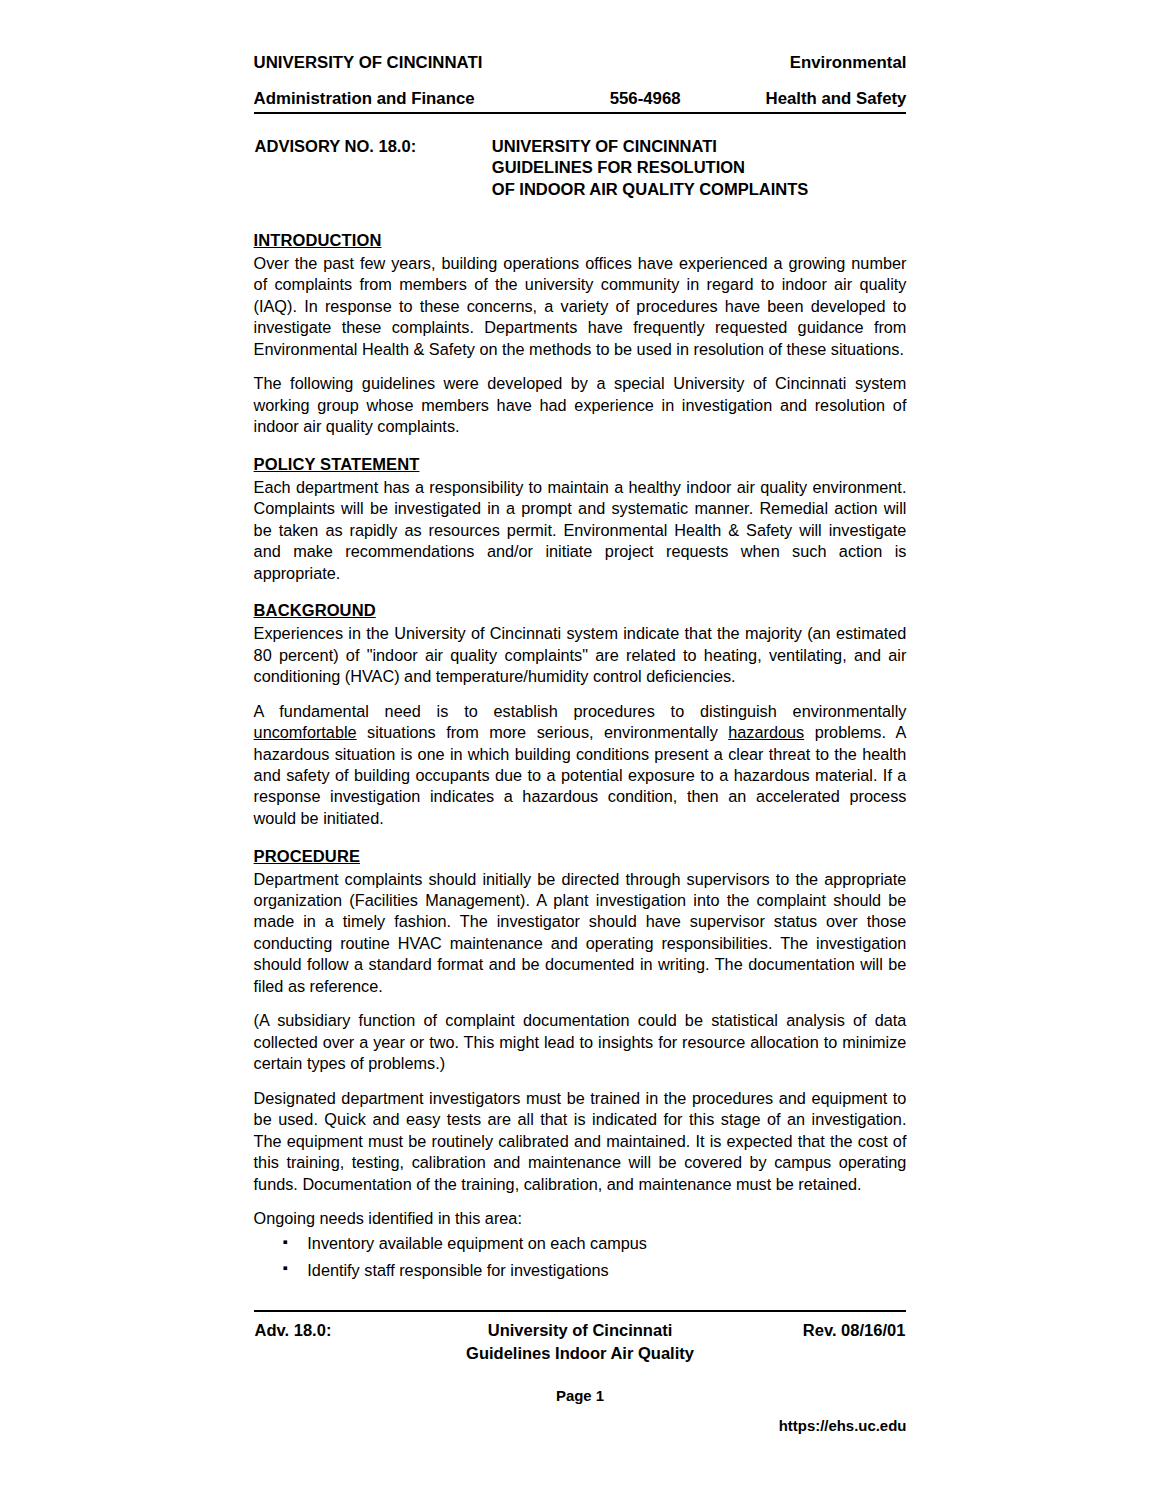| UNIVERSITY OF CINCINNATI | | Environmental |
| Administration and Finance | 556-4968 | Health and Safety |
| ADVISORY NO. 18.0: | UNIVERSITY OF CINCINNATI GUIDELINES FOR RESOLUTION OF INDOOR AIR QUALITY COMPLAINTS |
INTRODUCTION
Over the past few years, building operations offices have experienced a growing number of complaints from members of the university community in regard to indoor air quality (IAQ). In response to these concerns, a variety of procedures have been developed to investigate these complaints. Departments have frequently requested guidance from Environmental Health & Safety on the methods to be used in resolution of these situations.
The following guidelines were developed by a special University of Cincinnati system working group whose members have had experience in investigation and resolution of indoor air quality complaints.
POLICY STATEMENT
Each department has a responsibility to maintain a healthy indoor air quality environment. Complaints will be investigated in a prompt and systematic manner. Remedial action will be taken as rapidly as resources permit. Environmental Health & Safety will investigate and make recommendations and/or initiate project requests when such action is appropriate.
BACKGROUND
Experiences in the University of Cincinnati system indicate that the majority (an estimated 80 percent) of "indoor air quality complaints" are related to heating, ventilating, and air conditioning (HVAC) and temperature/humidity control deficiencies.
A fundamental need is to establish procedures to distinguish environmentally uncomfortable situations from more serious, environmentally hazardous problems. A hazardous situation is one in which building conditions present a clear threat to the health and safety of building occupants due to a potential exposure to a hazardous material. If a response investigation indicates a hazardous condition, then an accelerated process would be initiated.
PROCEDURE
Department complaints should initially be directed through supervisors to the appropriate organization (Facilities Management). A plant investigation into the complaint should be made in a timely fashion. The investigator should have supervisor status over those conducting routine HVAC maintenance and operating responsibilities. The investigation should follow a standard format and be documented in writing. The documentation will be filed as reference.
(A subsidiary function of complaint documentation could be statistical analysis of data collected over a year or two. This might lead to insights for resource allocation to minimize certain types of problems.)
Designated department investigators must be trained in the procedures and equipment to be used. Quick and easy tests are all that is indicated for this stage of an investigation. The equipment must be routinely calibrated and maintained. It is expected that the cost of this training, testing, calibration and maintenance will be covered by campus operating funds. Documentation of the training, calibration, and maintenance must be retained.
Ongoing needs identified in this area:
Inventory available equipment on each campus
Identify staff responsible for investigations
| Adv. 18.0: | University of Cincinnati | Rev. 08/16/01 |
| | Guidelines Indoor Air Quality | |
Page 1
https://ehs.uc.edu